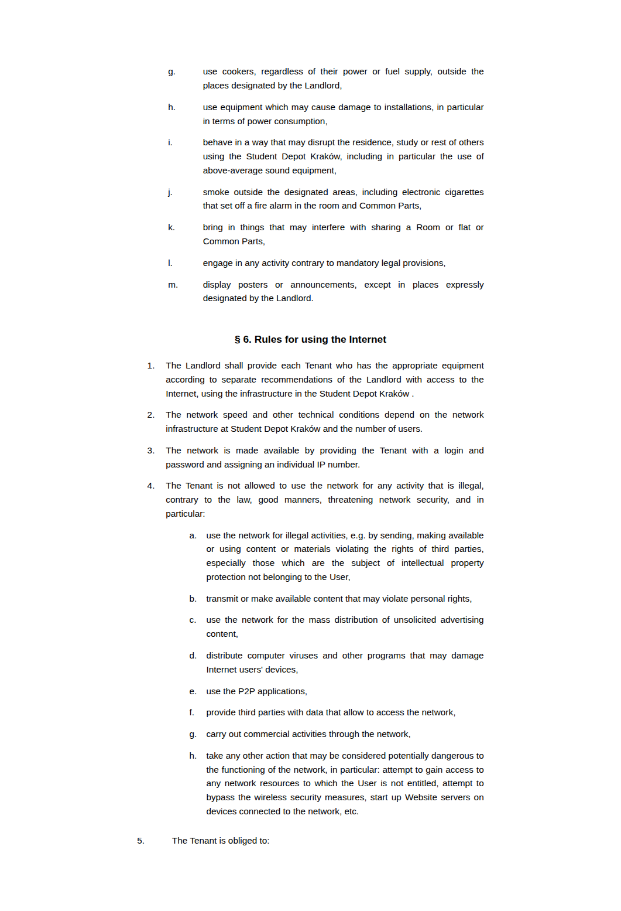g. use cookers, regardless of their power or fuel supply, outside the places designated by the Landlord,
h. use equipment which may cause damage to installations, in particular in terms of power consumption,
i. behave in a way that may disrupt the residence, study or rest of others using the Student Depot Kraków, including in particular the use of above-average sound equipment,
j. smoke outside the designated areas, including electronic cigarettes that set off a fire alarm in the room and Common Parts,
k. bring in things that may interfere with sharing a Room or flat or Common Parts,
l. engage in any activity contrary to mandatory legal provisions,
m. display posters or announcements, except in places expressly designated by the Landlord.
§ 6. Rules for using the Internet
1. The Landlord shall provide each Tenant who has the appropriate equipment according to separate recommendations of the Landlord with access to the Internet, using the infrastructure in the Student Depot Kraków .
2. The network speed and other technical conditions depend on the network infrastructure at Student Depot Kraków and the number of users.
3. The network is made available by providing the Tenant with a login and password and assigning an individual IP number.
4. The Tenant is not allowed to use the network for any activity that is illegal, contrary to the law, good manners, threatening network security, and in particular:
a. use the network for illegal activities, e.g. by sending, making available or using content or materials violating the rights of third parties, especially those which are the subject of intellectual property protection not belonging to the User,
b. transmit or make available content that may violate personal rights,
c. use the network for the mass distribution of unsolicited advertising content,
d. distribute computer viruses and other programs that may damage Internet users' devices,
e. use the P2P applications,
f. provide third parties with data that allow to access the network,
g. carry out commercial activities through the network,
h. take any other action that may be considered potentially dangerous to the functioning of the network, in particular: attempt to gain access to any network resources to which the User is not entitled, attempt to bypass the wireless security measures, start up Website servers on devices connected to the network, etc.
5. The Tenant is obliged to: